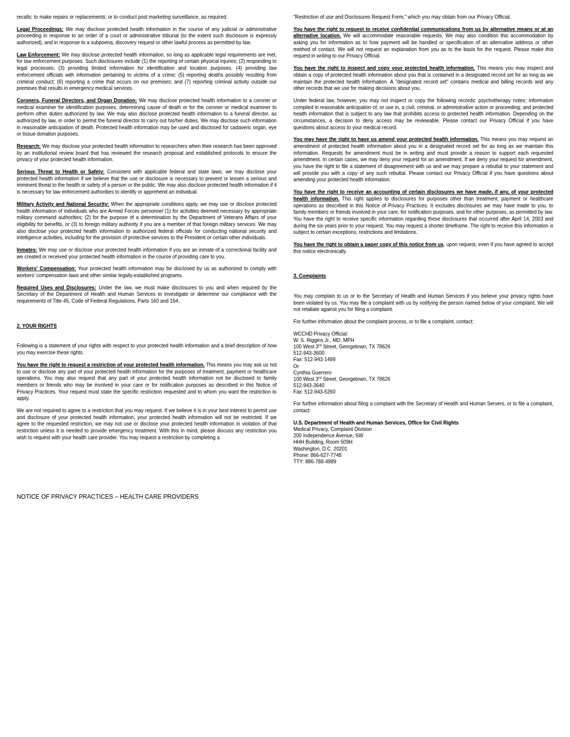recalls; to make repairs or replacements; or to conduct post marketing surveillance, as required.
Legal Proceedings: We may disclose protected health information in the course of any judicial or administrative proceeding in response to an order of a court or administrative tribunal (to the extent such disclosure is expressly authorized), and in response to a subpoena, discovery request or other lawful process as permitted by law.
Law Enforcement: We may disclose protected health information, so long as applicable legal requirements are met, for law enforcement purposes. Such disclosures include (1) the reporting of certain physical injuries; (2) responding to legal processes; (3) providing limited information for identification and location purposes, (4) providing law enforcement officials with information pertaining to victims of a crime; (5) reporting deaths possibly resulting from criminal conduct; (6) reporting a crime that occurs on our premises; and (7) reporting criminal activity outside our premises that results in emergency medical services.
Coroners, Funeral Directors, and Organ Donation: We may disclose protected health information to a coroner or medical examiner for identification purposes, determining cause of death or for the coroner or medical examiner to perform other duties authorized by law. We may also disclose protected health information to a funeral director, as authorized by law, in order to permit the funeral director to carry out his/her duties. We may disclose such information in reasonable anticipation of death. Protected health information may be used and disclosed for cadaveric organ, eye or tissue donation purposes.
Research: We may disclose your protected health information to researchers when their research has been approved by an institutional review board that has reviewed the research proposal and established protocols to ensure the privacy of your protected health information.
Serious Threat to Health or Safety: Consistent with applicable federal and state laws, we may disclose your protected health information if we believe that the use or disclosure is necessary to prevent or lessen a serious and imminent threat to the health or safety of a person or the public. We may also disclose protected health information if it is necessary for law enforcement authorities to identify or apprehend an individual.
Military Activity and National Security: When the appropriate conditions apply, we may use or disclose protected health information of individuals who are Armed Forces personnel (1) for activities deemed necessary by appropriate military command authorities; (2) for the purpose of a determination by the Department of Veterans Affairs of your eligibility for benefits, or (3) to foreign military authority if you are a member of that foreign military services. We may also disclose your protected health information to authorized federal officials for conducting national security and intelligence activities, including for the provision of protective services to the President or certain other individuals.
Inmates: We may use or disclose your protected health information if you are an inmate of a correctional facility and we created or received your protected health information in the course of providing care to you.
Workers' Compensation: Your protected health information may be disclosed by us as authorized to comply with workers' compensation laws and other similar legally-established programs.
Required Uses and Disclosures: Under the law, we must make disclosures to you and when required by the Secretary of the Department of Health and Human Services to investigate or determine our compliance with the requirements of Title 45, Code of Federal Regulations, Parts 160 and 164.
2. YOUR RIGHTS
Following is a statement of your rights with respect to your protected health information and a brief description of how you may exercise these rights.
You have the right to request a restriction of your protected health information. This means you may ask us not to use or disclose any part of your protected health information for the purposes of treatment, payment or healthcare operations. You may also request that any part of your protected health information not be disclosed to family members or friends who may be involved in your care or for notification purposes as described in this Notice of Privacy Practices. Your request must state the specific restriction requested and to whom you want the restriction to apply.
We are not required to agree to a restriction that you may request. If we believe it is in your best interest to permit use and disclosure of your protected health information, your protected health information will not be restricted. If we agree to the requested restriction, we may not use or disclose your protected health information in violation of that restriction unless it is needed to provide emergency treatment. With this in mind, please discuss any restriction you wish to request with your health care provider. You may request a restriction by completing a
"Restriction of use and Disclosures Request Form," which you may obtain from our Privacy Official.
You have the right to request to receive confidential communications from us by alternative means or at an alternative location. We will accommodate reasonable requests. We may also condition this accommodation by asking you for information as to how payment will be handled or specification of an alternative address or other method of contact. We will not request an explanation from you as to the basis for the request. Please make this request in writing to our Privacy Official.
You have the right to inspect and copy your protected health information. This means you may inspect and obtain a copy of protected health information about you that is contained in a designated record set for as long as we maintain the protected health information. A "designated record set" contains medical and billing records and any other records that we use for making decisions about you.
Under federal law, however, you may not inspect or copy the following records: psychotherapy notes; information compiled in reasonable anticipation of, or use in, a civil, criminal, or administrative action or proceeding; and protected health information that is subject to any law that prohibits access to protected health information. Depending on the circumstances, a decision to deny access may be reviewable. Please contact our Privacy Official if you have questions about access to your medical record.
You may have the right to have us amend your protected health information. This means you may request an amendment of protected health information about you in a designated record set for as long as we maintain this information. Requests for amendment must be in writing and must provide a reason to support each requested amendment. In certain cases, we may deny your request for an amendment. If we deny your request for amendment, you have the right to file a statement of disagreement with us and we may prepare a rebuttal to your statement and will provide you with a copy of any such rebuttal. Please contact our Privacy Official if you have questions about amending your protected health information.
You have the right to receive an accounting of certain disclosures we have made, if any, of your protected health information. This right applies to disclosures for purposes other than treatment, payment or healthcare operations as described in this Notice of Privacy Practices. It excludes disclosures we may have made to you, to family members or friends involved in your care, for notification purposes, and for other purposes, as permitted by law. You have the right to receive specific information regarding these disclosures that occurred after April 14, 2003 and during the six years prior to your request. You may request a shorter timeframe. The right to receive this information is subject to certain exceptions, restrictions and limitations.
You have the right to obtain a paper copy of this notice from us, upon request, even if you have agreed to accept this notice electronically.
3. Complaints
You may complain to us or to the Secretary of Health and Human Services if you believe your privacy rights have been violated by us. You may file a complaint with us by notifying the person named below of your complaint. We will not retaliate against you for filing a complaint.
For further information about the complaint process, or to file a complaint, contact:
WCCHD Privacy Official:
W. S. Riggins Jr., MD, MPH
100 West 3rd Street, Georgetown, TX 78626
512-943-3600
Fax: 512-943-1499
Or
Cynthia Guerrero
100 West 3rd Street, Georgetown, TX 78626
512-943-3640
Fax: 512-943-5260
For further information about filing a complaint with the Secretary of Health and Human Servers, or to file a complaint, contact:
U.S. Department of Health and Human Services, Office for Civil Rights
Medical Privacy, Complaint Division
200 Independence Avenue, SW
HHH Building, Room 509H
Washington, D.C. 20201
Phone: 866-627-7748
TTY: 886-788-4989
NOTICE OF PRIVACY PRACTICES – HEALTH CARE PROVIDERS